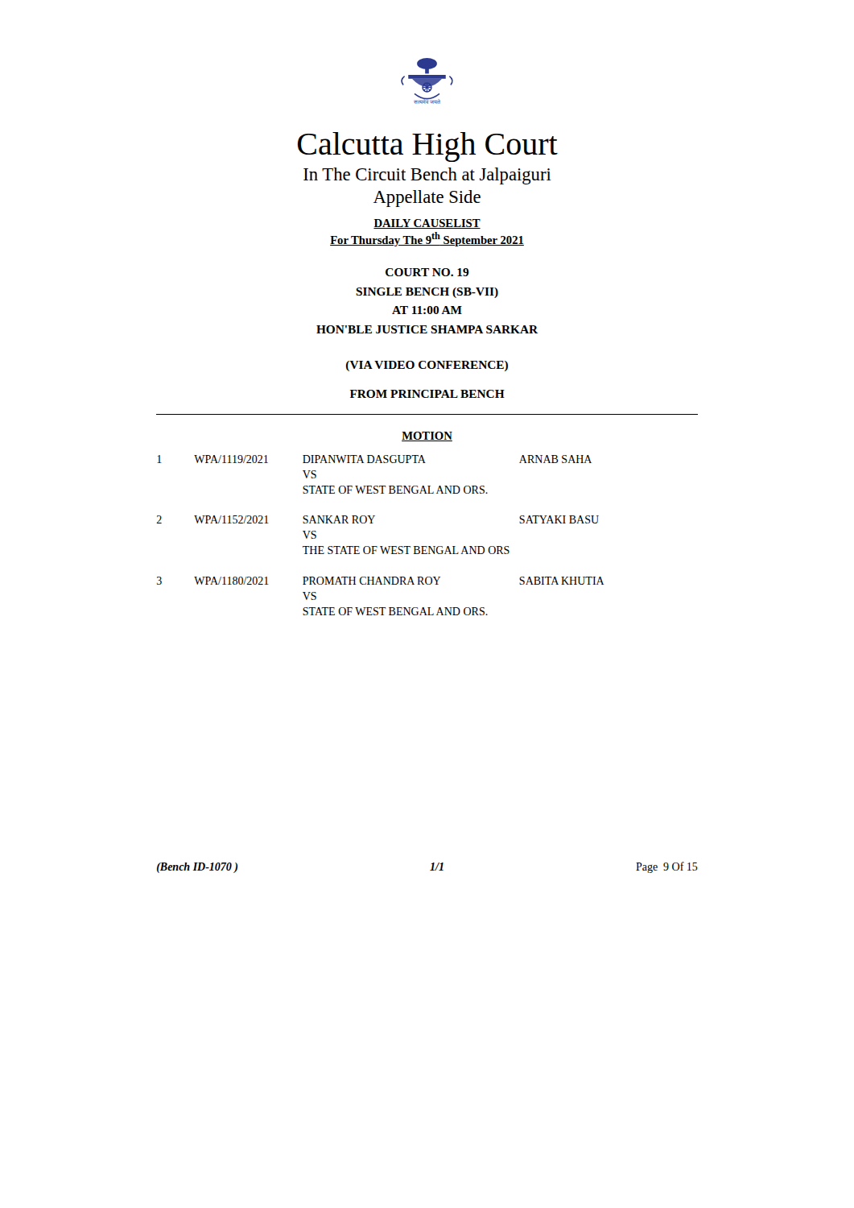Calcutta High Court
In The Circuit Bench at Jalpaiguri
Appellate Side
DAILY CAUSELIST
For Thursday The 9th September 2021
COURT NO. 19
SINGLE BENCH (SB-VII)
AT 11:00 AM
HON'BLE JUSTICE SHAMPA SARKAR
(VIA VIDEO CONFERENCE)
FROM PRINCIPAL BENCH
MOTION
| 1 | WPA/1119/2021 | DIPANWITA DASGUPTA VS STATE OF WEST BENGAL AND ORS. | ARNAB SAHA |
| 2 | WPA/1152/2021 | SANKAR ROY VS THE STATE OF WEST BENGAL AND ORS | SATYAKI BASU |
| 3 | WPA/1180/2021 | PROMATH CHANDRA ROY VS STATE OF WEST BENGAL AND ORS. | SABITA KHUTIA |
(Bench ID-1070 )
1/1
Page 9 Of 15